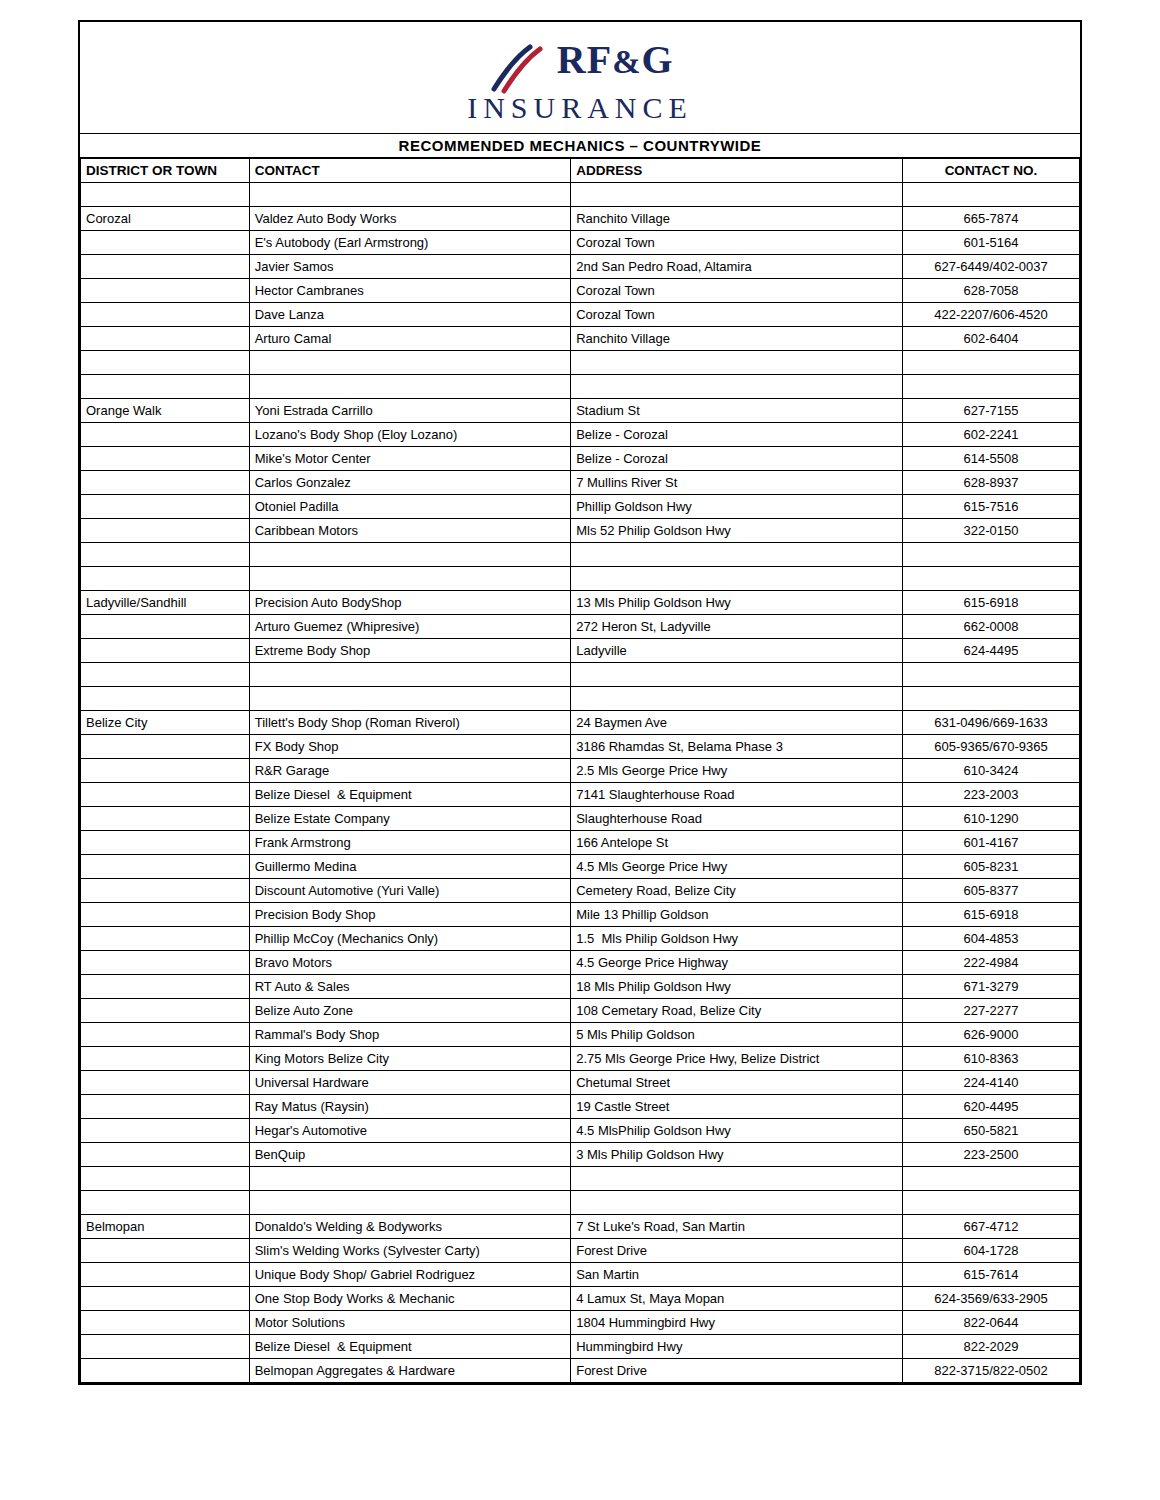RF&G
INSURANCE
RECOMMENDED MECHANICS – COUNTRYWIDE
| DISTRICT OR TOWN | CONTACT | ADDRESS | CONTACT NO. |
| --- | --- | --- | --- |
| Corozal | Valdez Auto Body Works | Ranchito Village | 665-7874 |
| | E's Autobody (Earl Armstrong) | Corozal Town | 601-5164 |
| | Javier Samos | 2nd San Pedro Road, Altamira | 627-6449/402-0037 |
| | Hector Cambranes | Corozal Town | 628-7058 |
| | Dave Lanza | Corozal Town | 422-2207/606-4520 |
| | Arturo Camal | Ranchito Village | 602-6404 |
| Orange Walk | Yoni Estrada Carrillo | Stadium St | 627-7155 |
| | Lozano's Body Shop (Eloy Lozano) | Belize - Corozal | 602-2241 |
| | Mike's Motor Center | Belize - Corozal | 614-5508 |
| | Carlos Gonzalez | 7 Mullins River St | 628-8937 |
| | Otoniel Padilla | Phillip Goldson Hwy | 615-7516 |
| | Caribbean Motors | Mls 52 Philip Goldson Hwy | 322-0150 |
| Ladyville/Sandhill | Precision Auto BodyShop | 13 Mls Philip Goldson Hwy | 615-6918 |
| | Arturo Guemez (Whipresive) | 272 Heron St, Ladyville | 662-0008 |
| | Extreme Body Shop | Ladyville | 624-4495 |
| Belize City | Tillett's Body Shop (Roman Riverol) | 24 Baymen Ave | 631-0496/669-1633 |
| | FX Body Shop | 3186 Rhamdas St, Belama Phase 3 | 605-9365/670-9365 |
| | R&R Garage | 2.5 Mls George Price Hwy | 610-3424 |
| | Belize Diesel & Equipment | 7141 Slaughterhouse Road | 223-2003 |
| | Belize Estate Company | Slaughterhouse Road | 610-1290 |
| | Frank Armstrong | 166 Antelope St | 601-4167 |
| | Guillermo Medina | 4.5 Mls George Price Hwy | 605-8231 |
| | Discount Automotive (Yuri Valle) | Cemetery Road, Belize City | 605-8377 |
| | Precision Body Shop | Mile 13 Phillip Goldson | 615-6918 |
| | Phillip McCoy (Mechanics Only) | 1.5 Mls Philip Goldson Hwy | 604-4853 |
| | Bravo Motors | 4.5 George Price Highway | 222-4984 |
| | RT Auto & Sales | 18 Mls Philip Goldson Hwy | 671-3279 |
| | Belize Auto Zone | 108 Cemetary Road, Belize City | 227-2277 |
| | Rammal's Body Shop | 5 Mls Philip Goldson | 626-9000 |
| | King Motors Belize City | 2.75 Mls George Price Hwy, Belize District | 610-8363 |
| | Universal Hardware | Chetumal Street | 224-4140 |
| | Ray Matus (Raysin) | 19 Castle Street | 620-4495 |
| | Hegar's Automotive | 4.5 MlsPhilip Goldson Hwy | 650-5821 |
| | BenQuip | 3 Mls Philip Goldson Hwy | 223-2500 |
| Belmopan | Donaldo's Welding & Bodyworks | 7 St Luke's Road, San Martin | 667-4712 |
| | Slim's Welding Works (Sylvester Carty) | Forest Drive | 604-1728 |
| | Unique Body Shop/ Gabriel Rodriguez | San Martin | 615-7614 |
| | One Stop Body Works & Mechanic | 4 Lamux St, Maya Mopan | 624-3569/633-2905 |
| | Motor Solutions | 1804 Hummingbird Hwy | 822-0644 |
| | Belize Diesel & Equipment | Hummingbird Hwy | 822-2029 |
| | Belmopan Aggregates & Hardware | Forest Drive | 822-3715/822-0502 |